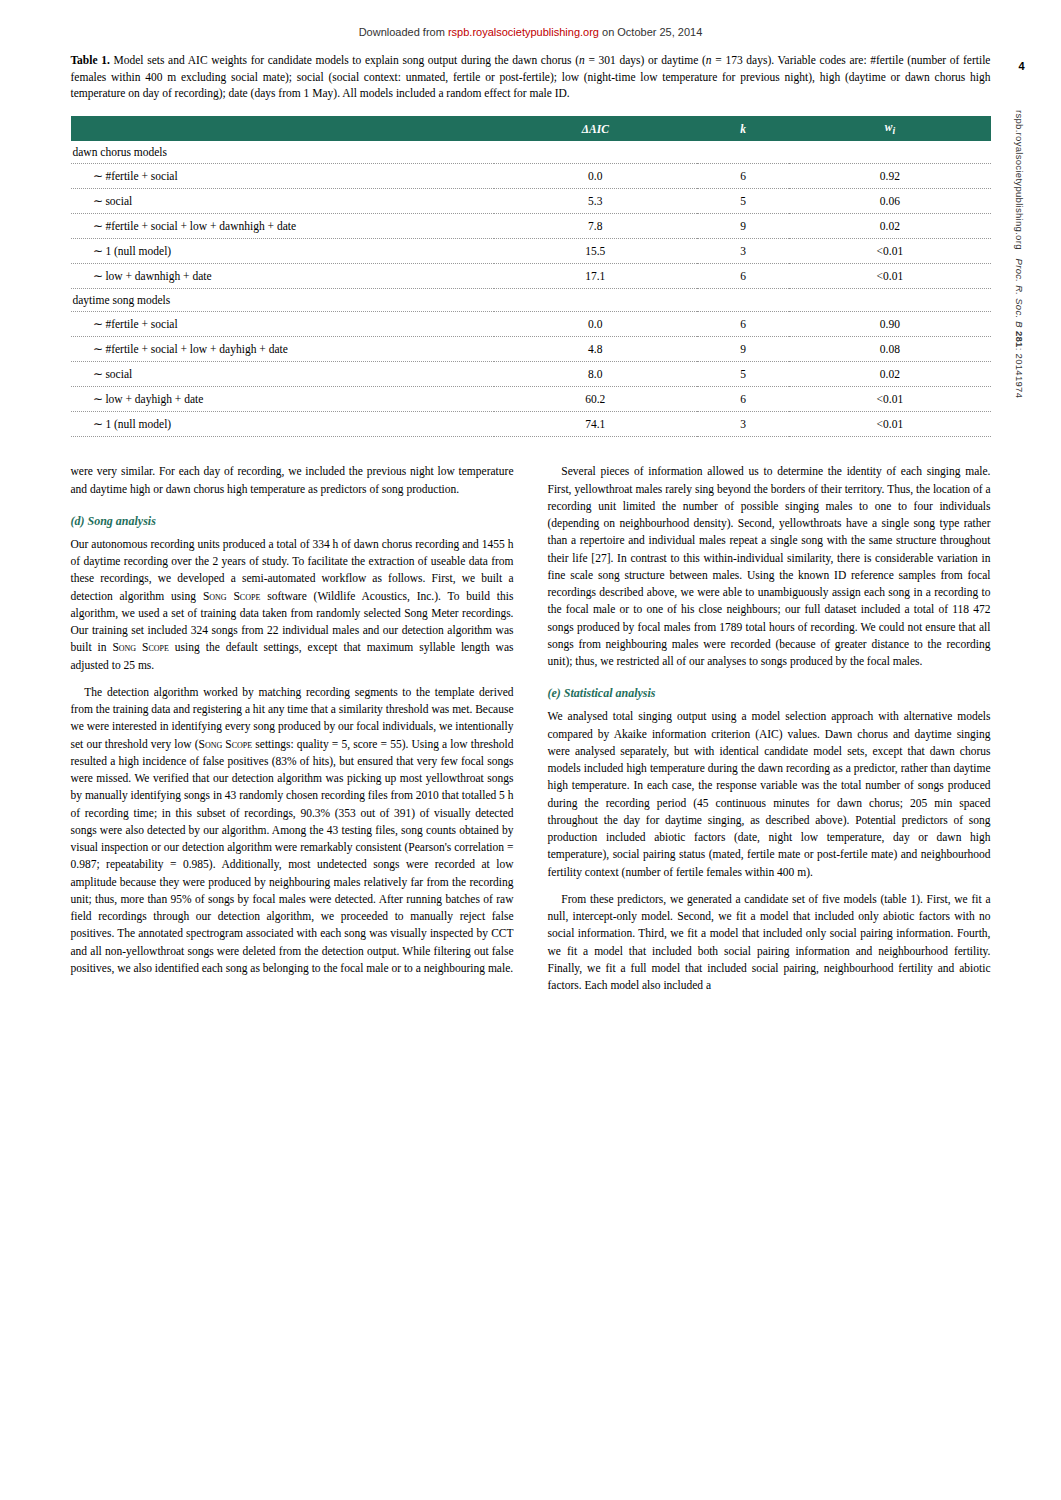Downloaded from rspb.royalsocietypublishing.org on October 25, 2014
4
rspb.royalsocietypublishing.org Proc. R. Soc. B 281: 20141974
Table 1. Model sets and AIC weights for candidate models to explain song output during the dawn chorus (n = 301 days) or daytime (n = 173 days). Variable codes are: #fertile (number of fertile females within 400 m excluding social mate); social (social context: unmated, fertile or post-fertile); low (night-time low temperature for previous night), high (daytime or dawn chorus high temperature on day of recording); date (days from 1 May). All models included a random effect for male ID.
| | ΔAIC | k | w i |
| --- | --- | --- | --- |
| dawn chorus models | | | |
| ∼ #fertile + social | 0.0 | 6 | 0.92 |
| ∼ social | 5.3 | 5 | 0.06 |
| ∼ #fertile + social + low + dawnhigh + date | 7.8 | 9 | 0.02 |
| ∼ 1 (null model) | 15.5 | 3 | <0.01 |
| ∼ low + dawnhigh + date | 17.1 | 6 | <0.01 |
| daytime song models | | | |
| ∼ #fertile + social | 0.0 | 6 | 0.90 |
| ∼ #fertile + social + low + dayhigh + date | 4.8 | 9 | 0.08 |
| ∼ social | 8.0 | 5 | 0.02 |
| ∼ low + dayhigh + date | 60.2 | 6 | <0.01 |
| ∼ 1 (null model) | 74.1 | 3 | <0.01 |
were very similar. For each day of recording, we included the previous night low temperature and daytime high or dawn chorus high temperature as predictors of song production.
(d) Song analysis
Our autonomous recording units produced a total of 334 h of dawn chorus recording and 1455 h of daytime recording over the 2 years of study. To facilitate the extraction of useable data from these recordings, we developed a semi-automated workflow as follows. First, we built a detection algorithm using Song Scope software (Wildlife Acoustics, Inc.). To build this algorithm, we used a set of training data taken from randomly selected Song Meter recordings. Our training set included 324 songs from 22 individual males and our detection algorithm was built in Song Scope using the default settings, except that maximum syllable length was adjusted to 25 ms.
The detection algorithm worked by matching recording segments to the template derived from the training data and registering a hit any time that a similarity threshold was met. Because we were interested in identifying every song produced by our focal individuals, we intentionally set our threshold very low (Song Scope settings: quality = 5, score = 55). Using a low threshold resulted a high incidence of false positives (83% of hits), but ensured that very few focal songs were missed. We verified that our detection algorithm was picking up most yellowthroat songs by manually identifying songs in 43 randomly chosen recording files from 2010 that totalled 5 h of recording time; in this subset of recordings, 90.3% (353 out of 391) of visually detected songs were also detected by our algorithm. Among the 43 testing files, song counts obtained by visual inspection or our detection algorithm were remarkably consistent (Pearson's correlation = 0.987; repeatability = 0.985). Additionally, most undetected songs were recorded at low amplitude because they were produced by neighbouring males relatively far from the recording unit; thus, more than 95% of songs by focal males were detected. After running batches of raw field recordings through our detection algorithm, we proceeded to manually reject false positives. The annotated spectrogram associated with each song was visually inspected by CCT and all non-yellowthroat songs were deleted from the detection output. While filtering out false positives, we also identified each song as belonging to the focal male or to a neighbouring male.
Several pieces of information allowed us to determine the identity of each singing male. First, yellowthroat males rarely sing beyond the borders of their territory. Thus, the location of a recording unit limited the number of possible singing males to one to four individuals (depending on neighbourhood density). Second, yellowthroats have a single song type rather than a repertoire and individual males repeat a single song with the same structure throughout their life [27]. In contrast to this within-individual similarity, there is considerable variation in fine scale song structure between males. Using the known ID reference samples from focal recordings described above, we were able to unambiguously assign each song in a recording to the focal male or to one of his close neighbours; our full dataset included a total of 118 472 songs produced by focal males from 1789 total hours of recording. We could not ensure that all songs from neighbouring males were recorded (because of greater distance to the recording unit); thus, we restricted all of our analyses to songs produced by the focal males.
(e) Statistical analysis
We analysed total singing output using a model selection approach with alternative models compared by Akaike information criterion (AIC) values. Dawn chorus and daytime singing were analysed separately, but with identical candidate model sets, except that dawn chorus models included high temperature during the dawn recording as a predictor, rather than daytime high temperature. In each case, the response variable was the total number of songs produced during the recording period (45 continuous minutes for dawn chorus; 205 min spaced throughout the day for daytime singing, as described above). Potential predictors of song production included abiotic factors (date, night low temperature, day or dawn high temperature), social pairing status (mated, fertile mate or post-fertile mate) and neighbourhood fertility context (number of fertile females within 400 m).
From these predictors, we generated a candidate set of five models (table 1). First, we fit a null, intercept-only model. Second, we fit a model that included only abiotic factors with no social information. Third, we fit a model that included only social pairing information. Fourth, we fit a model that included both social pairing information and neighbourhood fertility. Finally, we fit a full model that included social pairing, neighbourhood fertility and abiotic factors. Each model also included a